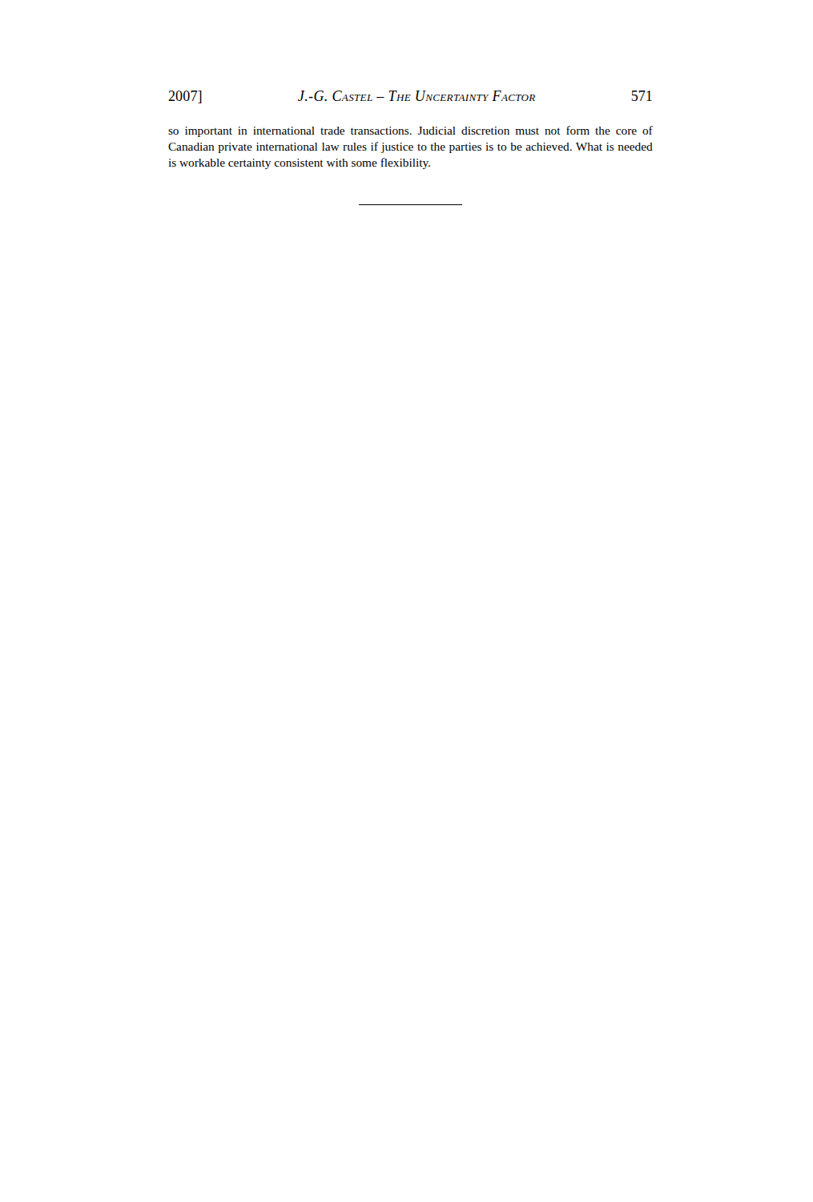2007] J.-G. Castel – The Uncertainty Factor 571
so important in international trade transactions. Judicial discretion must not form the core of Canadian private international law rules if justice to the parties is to be achieved. What is needed is workable certainty consistent with some flexibility.